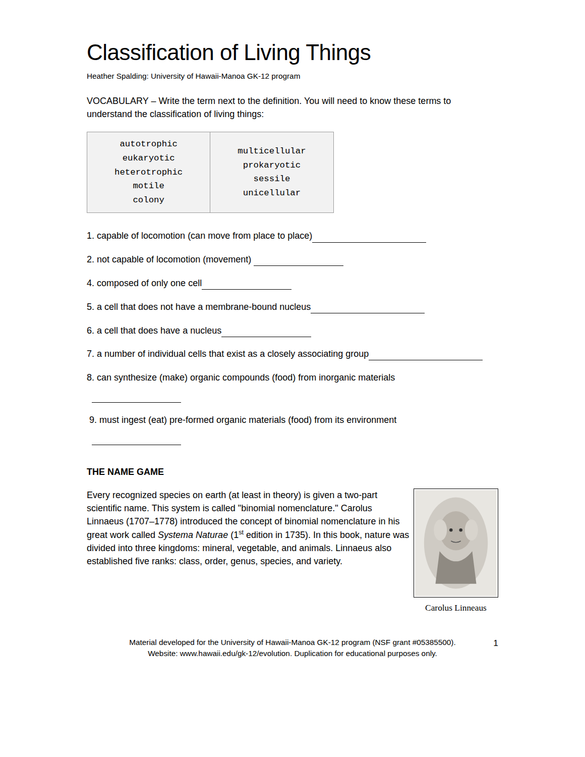Classification of Living Things
Heather Spalding: University of Hawaii-Manoa GK-12 program
VOCABULARY – Write the term next to the definition. You will need to know these terms to understand the classification of living things:
| autotrophic eukaryotic heterotrophic motile colony | multicellular prokaryotic sessile unicellular |
1. capable of locomotion (can move from place to place)
2. not capable of locomotion (movement)
4. composed of only one cell
5. a cell that does not have a membrane-bound nucleus
6. a cell that does have a nucleus
7. a number of individual cells that exist as a closely associating group
8. can synthesize (make) organic compounds (food) from inorganic materials
9. must ingest (eat) pre-formed organic materials (food) from its environment
THE NAME GAME
Carolus Linneaus
Every recognized species on earth (at least in theory) is given a two-part scientific name. This system is called "binomial nomenclature." Carolus Linnaeus (1707–1778) introduced the concept of binomial nomenclature in his great work called Systema Naturae (1st edition in 1735). In this book, nature was divided into three kingdoms: mineral, vegetable, and animals. Linnaeus also established five ranks: class, order, genus, species, and variety.
1 Material developed for the University of Hawaii-Manoa GK-12 program (NSF grant #05385500).
Website: www.hawaii.edu/gk-12/evolution. Duplication for educational purposes only.